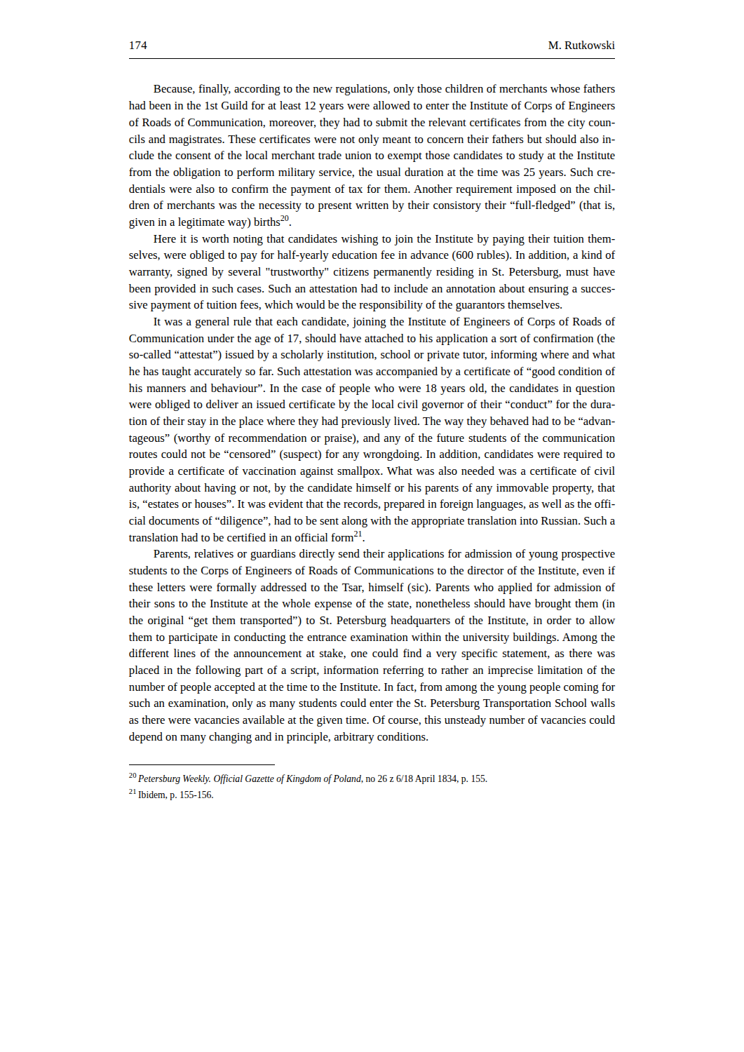174 M. Rutkowski
Because, finally, according to the new regulations, only those children of merchants whose fathers had been in the 1st Guild for at least 12 years were allowed to enter the Institute of Corps of Engineers of Roads of Communication, moreover, they had to submit the relevant certificates from the city councils and magistrates. These certificates were not only meant to concern their fathers but should also include the consent of the local merchant trade union to exempt those candidates to study at the Institute from the obligation to perform military service, the usual duration at the time was 25 years. Such credentials were also to confirm the payment of tax for them. Another requirement imposed on the children of merchants was the necessity to present written by their consistory their “full-fledged” (that is, given in a legitimate way) births20.
Here it is worth noting that candidates wishing to join the Institute by paying their tuition themselves, were obliged to pay for half-yearly education fee in advance (600 rubles). In addition, a kind of warranty, signed by several "trustworthy" citizens permanently residing in St. Petersburg, must have been provided in such cases. Such an attestation had to include an annotation about ensuring a successive payment of tuition fees, which would be the responsibility of the guarantors themselves.
It was a general rule that each candidate, joining the Institute of Engineers of Corps of Roads of Communication under the age of 17, should have attached to his application a sort of confirmation (the so-called “attestat”) issued by a scholarly institution, school or private tutor, informing where and what he has taught accurately so far. Such attestation was accompanied by a certificate of “good condition of his manners and behaviour”. In the case of people who were 18 years old, the candidates in question were obliged to deliver an issued certificate by the local civil governor of their “conduct” for the duration of their stay in the place where they had previously lived. The way they behaved had to be “advantageous” (worthy of recommendation or praise), and any of the future students of the communication routes could not be “censored” (suspect) for any wrongdoing. In addition, candidates were required to provide a certificate of vaccination against smallpox. What was also needed was a certificate of civil authority about having or not, by the candidate himself or his parents of any immovable property, that is, “estates or houses”. It was evident that the records, prepared in foreign languages, as well as the official documents of “diligence”, had to be sent along with the appropriate translation into Russian. Such a translation had to be certified in an official form21.
Parents, relatives or guardians directly send their applications for admission of young prospective students to the Corps of Engineers of Roads of Communications to the director of the Institute, even if these letters were formally addressed to the Tsar, himself (sic). Parents who applied for admission of their sons to the Institute at the whole expense of the state, nonetheless should have brought them (in the original “get them transported”) to St. Petersburg headquarters of the Institute, in order to allow them to participate in conducting the entrance examination within the university buildings. Among the different lines of the announcement at stake, one could find a very specific statement, as there was placed in the following part of a script, information referring to rather an imprecise limitation of the number of people accepted at the time to the Institute. In fact, from among the young people coming for such an examination, only as many students could enter the St. Petersburg Transportation School walls as there were vacancies available at the given time. Of course, this unsteady number of vacancies could depend on many changing and in principle, arbitrary conditions.
20 Petersburg Weekly. Official Gazette of Kingdom of Poland, no 26 z 6/18 April 1834, p. 155.
21 Ibidem, p. 155-156.